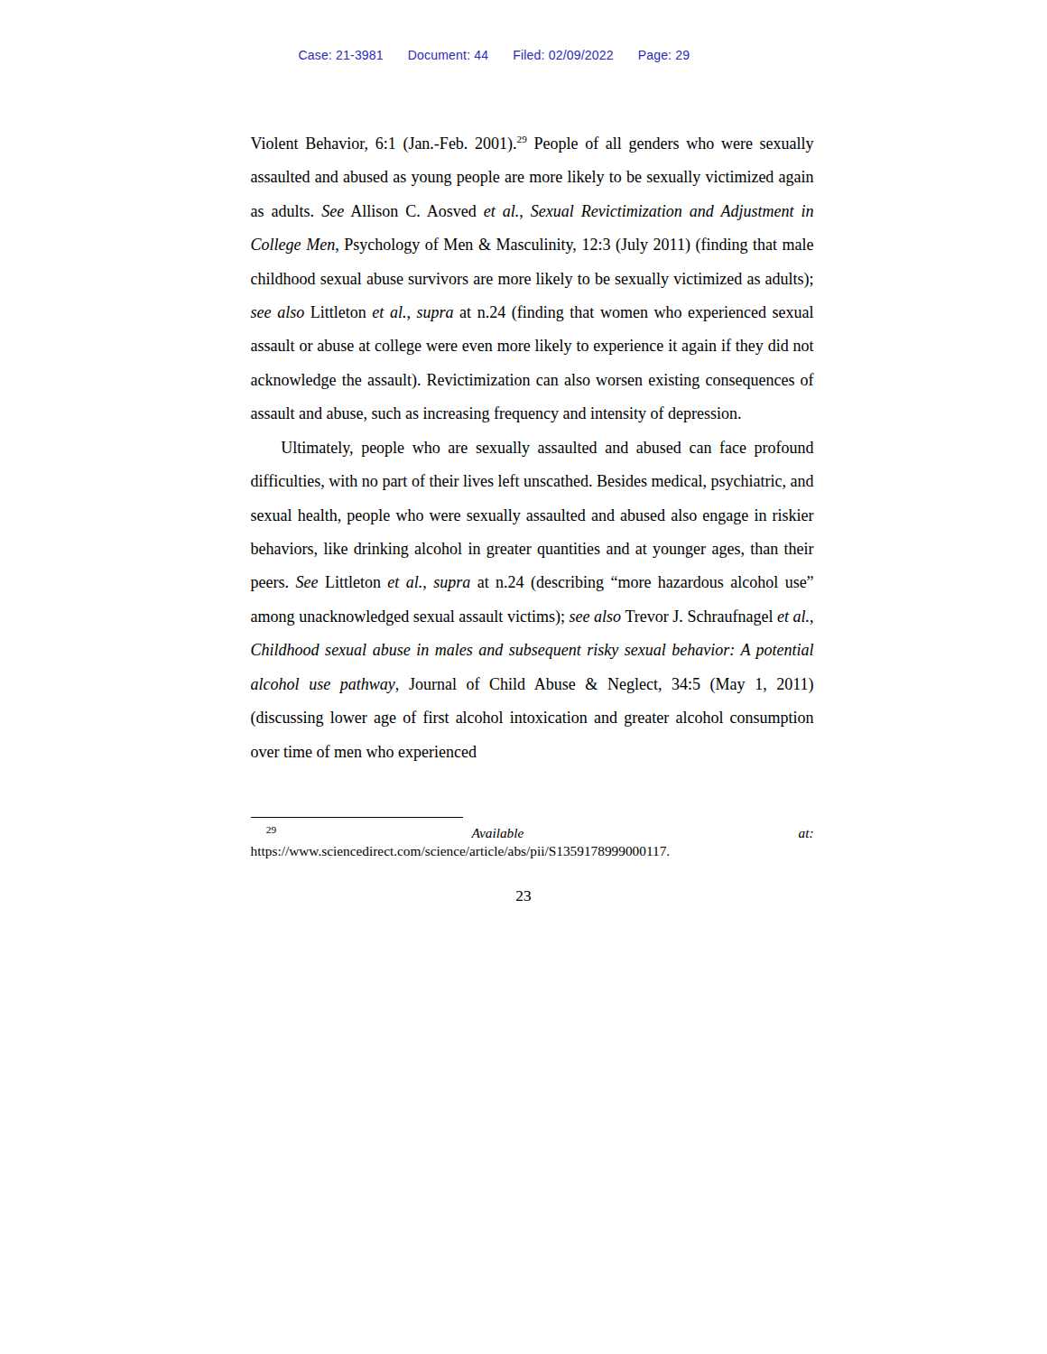Case: 21-3981 Document: 44 Filed: 02/09/2022 Page: 29
Violent Behavior, 6:1 (Jan.-Feb. 2001).29 People of all genders who were sexually assaulted and abused as young people are more likely to be sexually victimized again as adults. See Allison C. Aosved et al., Sexual Revictimization and Adjustment in College Men, Psychology of Men & Masculinity, 12:3 (July 2011) (finding that male childhood sexual abuse survivors are more likely to be sexually victimized as adults); see also Littleton et al., supra at n.24 (finding that women who experienced sexual assault or abuse at college were even more likely to experience it again if they did not acknowledge the assault). Revictimization can also worsen existing consequences of assault and abuse, such as increasing frequency and intensity of depression.
Ultimately, people who are sexually assaulted and abused can face profound difficulties, with no part of their lives left unscathed. Besides medical, psychiatric, and sexual health, people who were sexually assaulted and abused also engage in riskier behaviors, like drinking alcohol in greater quantities and at younger ages, than their peers. See Littleton et al., supra at n.24 (describing “more hazardous alcohol use” among unacknowledged sexual assault victims); see also Trevor J. Schraufnagel et al., Childhood sexual abuse in males and subsequent risky sexual behavior: A potential alcohol use pathway, Journal of Child Abuse & Neglect, 34:5 (May 1, 2011) (discussing lower age of first alcohol intoxication and greater alcohol consumption over time of men who experienced
29 Available at: https://www.sciencedirect.com/science/article/abs/pii/S1359178999000117.
23